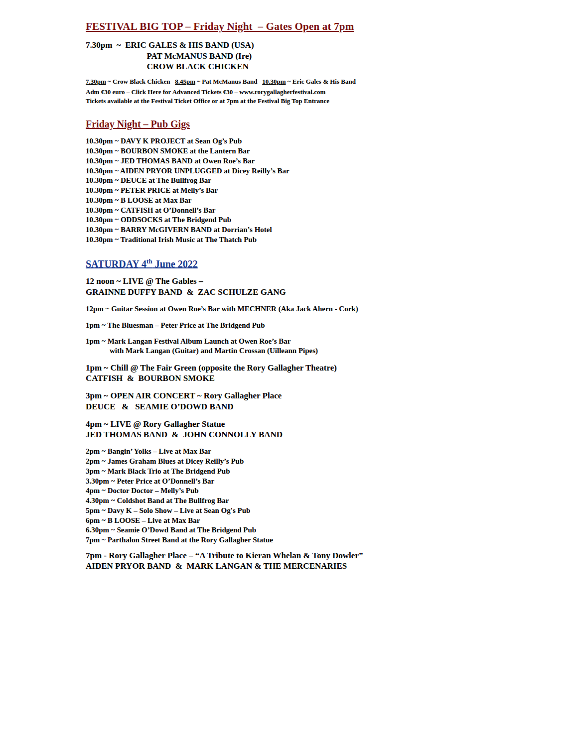FESTIVAL BIG TOP – Friday Night – Gates Open at 7pm
7.30pm ~ ERIC GALES & HIS BAND (USA) PAT McMANUS BAND (Ire) CROW BLACK CHICKEN
7.30pm ~ Crow Black Chicken 8.45pm ~ Pat McManus Band 10.30pm ~ Eric Gales & His Band
Adm €30 euro – Click Here for Advanced Tickets €30 – www.rorygallagherfestival.com
Tickets available at the Festival Ticket Office or at 7pm at the Festival Big Top Entrance
Friday Night – Pub Gigs
10.30pm ~ DAVY K PROJECT at Sean Og’s Pub
10.30pm ~ BOURBON SMOKE at the Lantern Bar
10.30pm ~ JED THOMAS BAND at Owen Roe’s Bar
10.30pm ~ AIDEN PRYOR UNPLUGGED at Dicey Reilly’s Bar
10.30pm ~ DEUCE at The Bullfrog Bar
10.30pm ~ PETER PRICE at Melly’s Bar
10.30pm ~ B LOOSE at Max Bar
10.30pm ~ CATFISH at O’Donnell’s Bar
10.30pm ~ ODDSOCKS at The Bridgend Pub
10.30pm ~ BARRY McGIVERN BAND at Dorrian’s Hotel
10.30pm ~ Traditional Irish Music at The Thatch Pub
SATURDAY 4th June 2022
12 noon ~ LIVE @ The Gables –
GRAINNE DUFFY BAND & ZAC SCHULZE GANG
12pm ~ Guitar Session at Owen Roe’s Bar with MECHNER (Aka Jack Ahern - Cork)
1pm ~ The Bluesman – Peter Price at The Bridgend Pub
1pm ~ Mark Langan Festival Album Launch at Owen Roe’s Bar with Mark Langan (Guitar) and Martin Crossan (Uilleann Pipes)
1pm ~ Chill @ The Fair Green (opposite the Rory Gallagher Theatre)
CATFISH & BOURBON SMOKE
3pm ~ OPEN AIR CONCERT ~ Rory Gallagher Place
DEUCE & SEAMIE O’DOWD BAND
4pm ~ LIVE @ Rory Gallagher Statue
JED THOMAS BAND & JOHN CONNOLLY BAND
2pm ~ Bangin’ Yolks – Live at Max Bar
2pm ~ James Graham Blues at Dicey Reilly’s Pub
3pm ~ Mark Black Trio at The Bridgend Pub
3.30pm ~ Peter Price at O’Donnell’s Bar
4pm ~ Doctor Doctor – Melly’s Pub
4.30pm ~ Coldshot Band at The Bullfrog Bar
5pm ~ Davy K – Solo Show – Live at Sean Og's Pub
6pm ~ B LOOSE – Live at Max Bar
6.30pm ~ Seamie O’Dowd Band at The Bridgend Pub
7pm ~ Parthalon Street Band at the Rory Gallagher Statue
7pm - Rory Gallagher Place – “A Tribute to Kieran Whelan & Tony Dowler”
AIDEN PRYOR BAND & MARK LANGAN & THE MERCENARIES